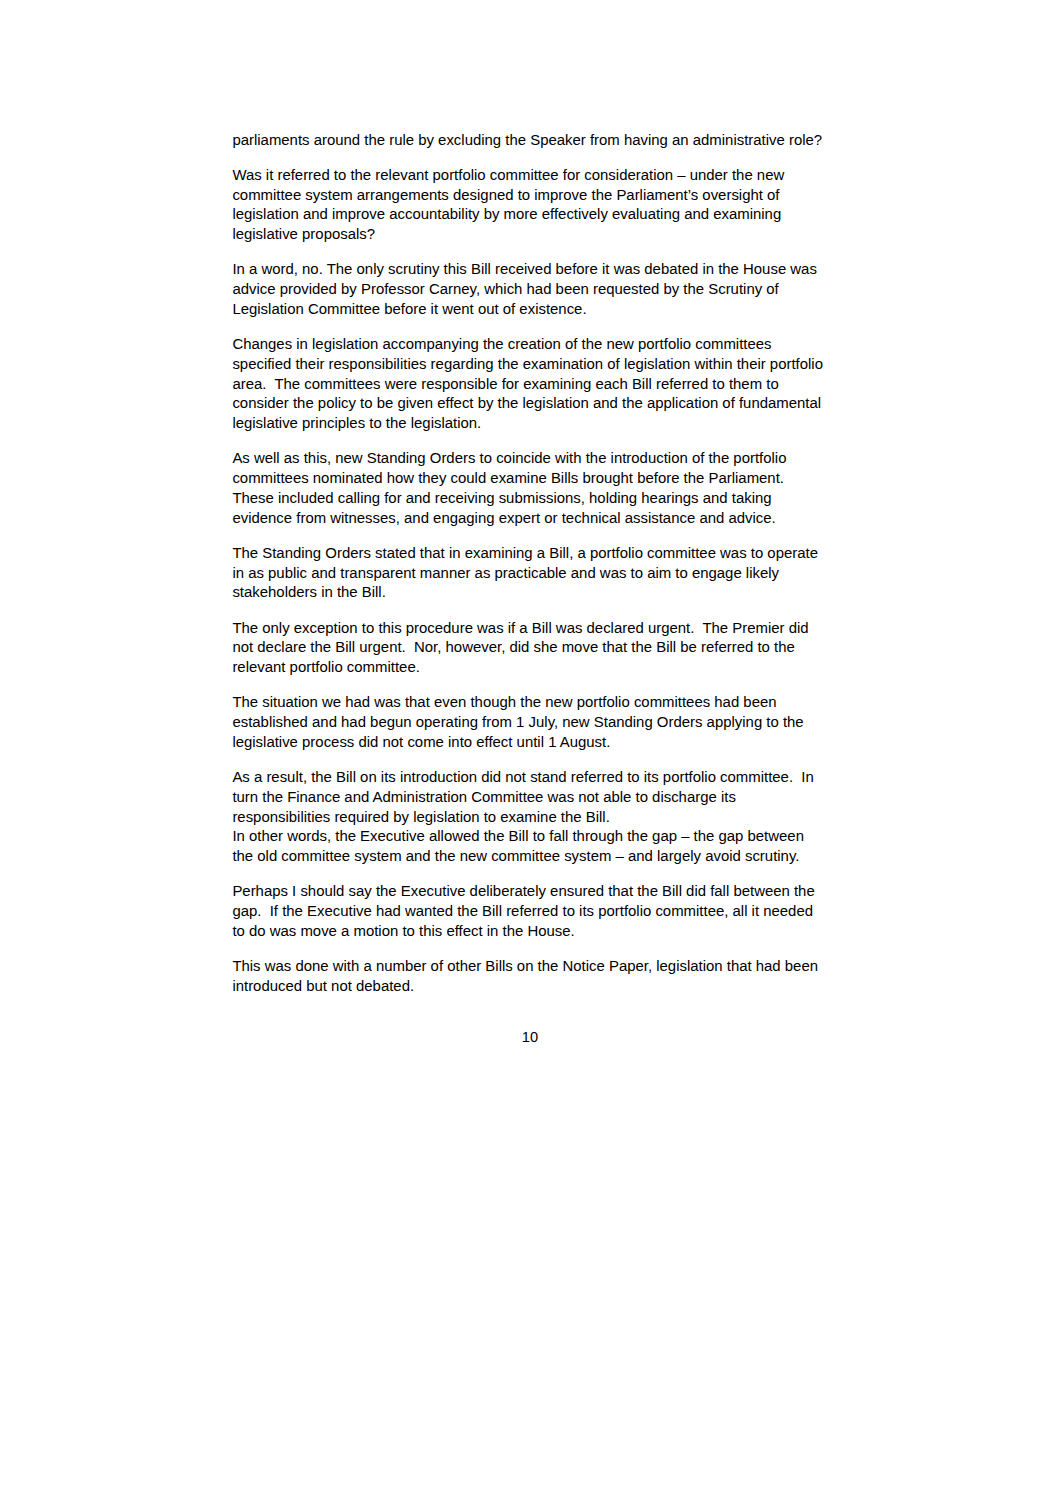parliaments around the rule by excluding the Speaker from having an administrative role?
Was it referred to the relevant portfolio committee for consideration – under the new committee system arrangements designed to improve the Parliament’s oversight of legislation and improve accountability by more effectively evaluating and examining legislative proposals?
In a word, no. The only scrutiny this Bill received before it was debated in the House was advice provided by Professor Carney, which had been requested by the Scrutiny of Legislation Committee before it went out of existence.
Changes in legislation accompanying the creation of the new portfolio committees specified their responsibilities regarding the examination of legislation within their portfolio area. The committees were responsible for examining each Bill referred to them to consider the policy to be given effect by the legislation and the application of fundamental legislative principles to the legislation.
As well as this, new Standing Orders to coincide with the introduction of the portfolio committees nominated how they could examine Bills brought before the Parliament. These included calling for and receiving submissions, holding hearings and taking evidence from witnesses, and engaging expert or technical assistance and advice.
The Standing Orders stated that in examining a Bill, a portfolio committee was to operate in as public and transparent manner as practicable and was to aim to engage likely stakeholders in the Bill.
The only exception to this procedure was if a Bill was declared urgent. The Premier did not declare the Bill urgent. Nor, however, did she move that the Bill be referred to the relevant portfolio committee.
The situation we had was that even though the new portfolio committees had been established and had begun operating from 1 July, new Standing Orders applying to the legislative process did not come into effect until 1 August.
As a result, the Bill on its introduction did not stand referred to its portfolio committee. In turn the Finance and Administration Committee was not able to discharge its responsibilities required by legislation to examine the Bill.
In other words, the Executive allowed the Bill to fall through the gap – the gap between the old committee system and the new committee system – and largely avoid scrutiny.
Perhaps I should say the Executive deliberately ensured that the Bill did fall between the gap. If the Executive had wanted the Bill referred to its portfolio committee, all it needed to do was move a motion to this effect in the House.
This was done with a number of other Bills on the Notice Paper, legislation that had been introduced but not debated.
10